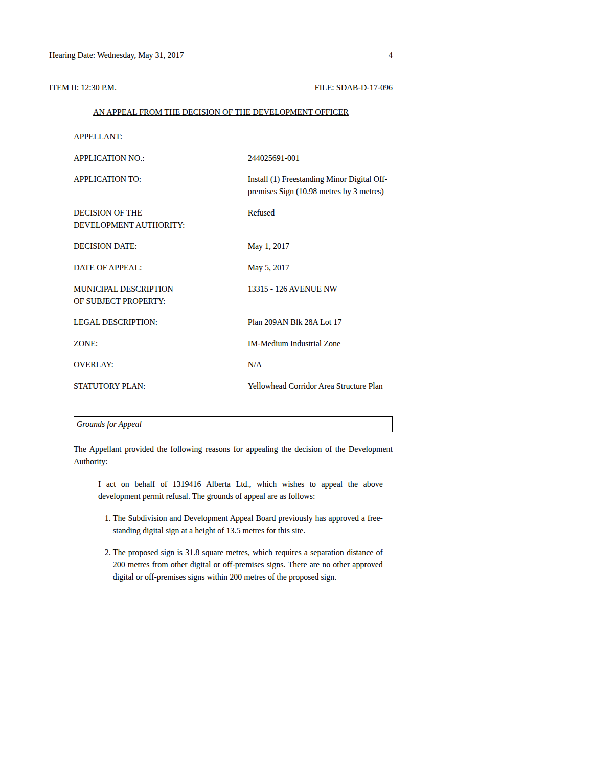Hearing Date: Wednesday, May 31, 2017
4
ITEM II: 12:30 P.M. FILE: SDAB-D-17-096
AN APPEAL FROM THE DECISION OF THE DEVELOPMENT OFFICER
| APPELLANT: | |
| APPLICATION NO.: | 244025691-001 |
| APPLICATION TO: | Install (1) Freestanding Minor Digital Off-premises Sign (10.98 metres by 3 metres) |
| DECISION OF THE DEVELOPMENT AUTHORITY: | Refused |
| DECISION DATE: | May 1, 2017 |
| DATE OF APPEAL: | May 5, 2017 |
| MUNICIPAL DESCRIPTION OF SUBJECT PROPERTY: | 13315 - 126 AVENUE NW |
| LEGAL DESCRIPTION: | Plan 209AN Blk 28A Lot 17 |
| ZONE: | IM-Medium Industrial Zone |
| OVERLAY: | N/A |
| STATUTORY PLAN: | Yellowhead Corridor Area Structure Plan |
Grounds for Appeal
The Appellant provided the following reasons for appealing the decision of the Development Authority:
I act on behalf of 1319416 Alberta Ltd., which wishes to appeal the above development permit refusal. The grounds of appeal are as follows:
The Subdivision and Development Appeal Board previously has approved a free-standing digital sign at a height of 13.5 metres for this site.
The proposed sign is 31.8 square metres, which requires a separation distance of 200 metres from other digital or off-premises signs. There are no other approved digital or off-premises signs within 200 metres of the proposed sign.